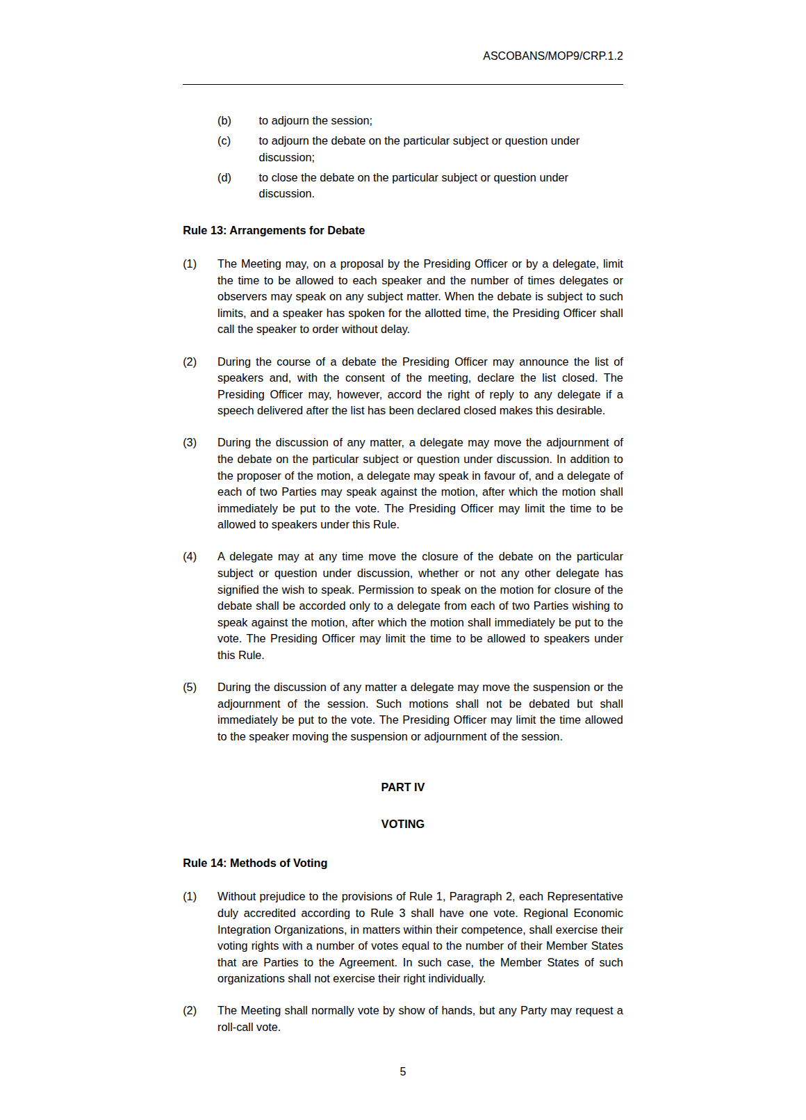ASCOBANS/MOP9/CRP.1.2
(b) to adjourn the session;
(c) to adjourn the debate on the particular subject or question under discussion;
(d) to close the debate on the particular subject or question under discussion.
Rule 13: Arrangements for Debate
(1) The Meeting may, on a proposal by the Presiding Officer or by a delegate, limit the time to be allowed to each speaker and the number of times delegates or observers may speak on any subject matter. When the debate is subject to such limits, and a speaker has spoken for the allotted time, the Presiding Officer shall call the speaker to order without delay.
(2) During the course of a debate the Presiding Officer may announce the list of speakers and, with the consent of the meeting, declare the list closed. The Presiding Officer may, however, accord the right of reply to any delegate if a speech delivered after the list has been declared closed makes this desirable.
(3) During the discussion of any matter, a delegate may move the adjournment of the debate on the particular subject or question under discussion. In addition to the proposer of the motion, a delegate may speak in favour of, and a delegate of each of two Parties may speak against the motion, after which the motion shall immediately be put to the vote. The Presiding Officer may limit the time to be allowed to speakers under this Rule.
(4) A delegate may at any time move the closure of the debate on the particular subject or question under discussion, whether or not any other delegate has signified the wish to speak. Permission to speak on the motion for closure of the debate shall be accorded only to a delegate from each of two Parties wishing to speak against the motion, after which the motion shall immediately be put to the vote. The Presiding Officer may limit the time to be allowed to speakers under this Rule.
(5) During the discussion of any matter a delegate may move the suspension or the adjournment of the session. Such motions shall not be debated but shall immediately be put to the vote. The Presiding Officer may limit the time allowed to the speaker moving the suspension or adjournment of the session.
PART IV
VOTING
Rule 14: Methods of Voting
(1) Without prejudice to the provisions of Rule 1, Paragraph 2, each Representative duly accredited according to Rule 3 shall have one vote. Regional Economic Integration Organizations, in matters within their competence, shall exercise their voting rights with a number of votes equal to the number of their Member States that are Parties to the Agreement. In such case, the Member States of such organizations shall not exercise their right individually.
(2) The Meeting shall normally vote by show of hands, but any Party may request a roll-call vote.
5